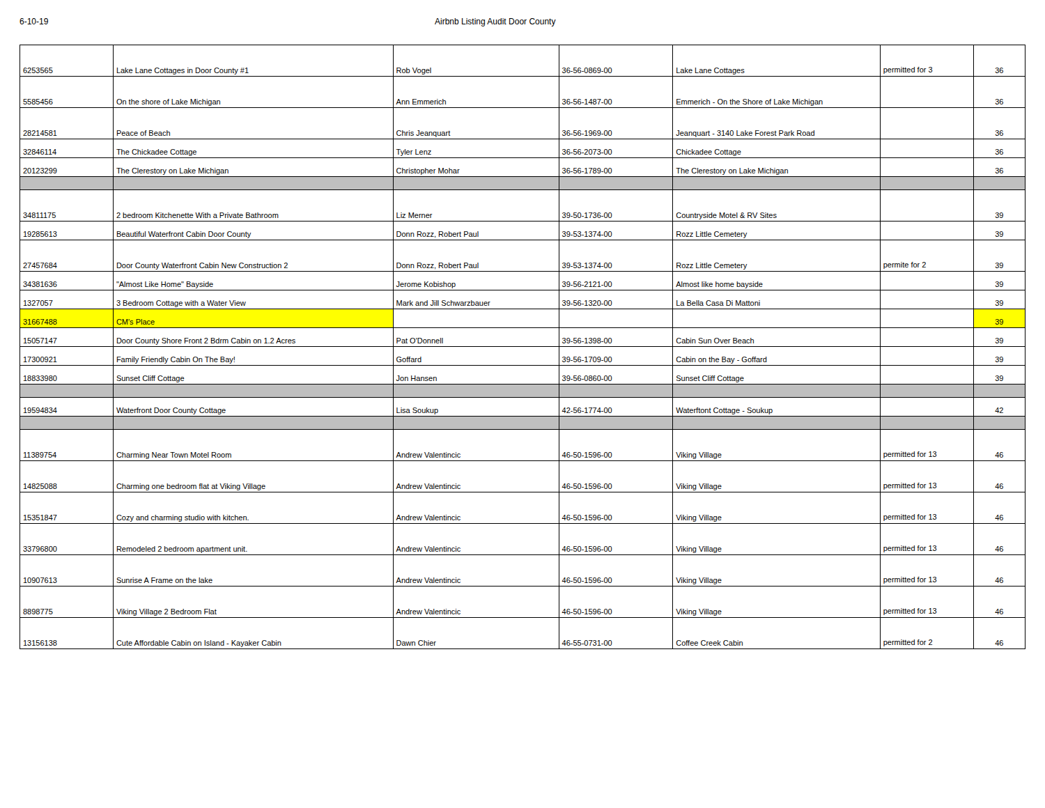6-10-19
Airbnb Listing Audit Door County
| 6253565 | Lake Lane Cottages in Door County #1 | Rob Vogel | 36-56-0869-00 | Lake Lane Cottages | permitted for 3 | 36 |
| 5585456 | On the shore of Lake Michigan | Ann Emmerich | 36-56-1487-00 | Emmerich - On the Shore of Lake Michigan | | 36 |
| 28214581 | Peace of Beach | Chris Jeanquart | 36-56-1969-00 | Jeanquart - 3140 Lake Forest Park Road | | 36 |
| 32846114 | The Chickadee Cottage | Tyler Lenz | 36-56-2073-00 | Chickadee Cottage | | 36 |
| 20123299 | The Clerestory on Lake Michigan | Christopher Mohar | 36-56-1789-00 | The Clerestory on Lake Michigan | | 36 |
| 34811175 | 2 bedroom Kitchenette With a Private Bathroom | Liz Merner | 39-50-1736-00 | Countryside Motel & RV Sites | | 39 |
| 19285613 | Beautiful Waterfront Cabin Door County | Donn Rozz, Robert Paul | 39-53-1374-00 | Rozz Little Cemetery | | 39 |
| 27457684 | Door County Waterfront Cabin New Construction 2 | Donn Rozz, Robert Paul | 39-53-1374-00 | Rozz Little Cemetery | permite for 2 | 39 |
| 34381636 | "Almost Like Home" Bayside | Jerome Kobishop | 39-56-2121-00 | Almost like home bayside | | 39 |
| 1327057 | 3 Bedroom Cottage with a Water View | Mark and Jill Schwarzbauer | 39-56-1320-00 | La Bella Casa Di Mattoni | | 39 |
| 31667488 | CM's Place | | | | | 39 |
| 15057147 | Door County Shore Front 2 Bdrm Cabin on 1.2 Acres | Pat O'Donnell | 39-56-1398-00 | Cabin Sun Over Beach | | 39 |
| 17300921 | Family Friendly Cabin On The Bay! | Goffard | 39-56-1709-00 | Cabin on the Bay - Goffard | | 39 |
| 18833980 | Sunset Cliff Cottage | Jon Hansen | 39-56-0860-00 | Sunset Cliff Cottage | | 39 |
| 19594834 | Waterfront Door County Cottage | Lisa Soukup | 42-56-1774-00 | Waterftont Cottage - Soukup | | 42 |
| 11389754 | Charming Near Town Motel Room | Andrew Valentincic | 46-50-1596-00 | Viking Village | permitted for 13 | 46 |
| 14825088 | Charming one bedroom flat at Viking Village | Andrew Valentincic | 46-50-1596-00 | Viking Village | permitted for 13 | 46 |
| 15351847 | Cozy and charming studio with kitchen. | Andrew Valentincic | 46-50-1596-00 | Viking Village | permitted for 13 | 46 |
| 33796800 | Remodeled 2 bedroom apartment unit. | Andrew Valentincic | 46-50-1596-00 | Viking Village | permitted for 13 | 46 |
| 10907613 | Sunrise A Frame on the lake | Andrew Valentincic | 46-50-1596-00 | Viking Village | permitted for 13 | 46 |
| 8898775 | Viking Village 2 Bedroom Flat | Andrew Valentincic | 46-50-1596-00 | Viking Village | permitted for 13 | 46 |
| 13156138 | Cute Affordable Cabin on Island - Kayaker Cabin | Dawn Chier | 46-55-0731-00 | Coffee Creek Cabin | permitted for 2 | 46 |